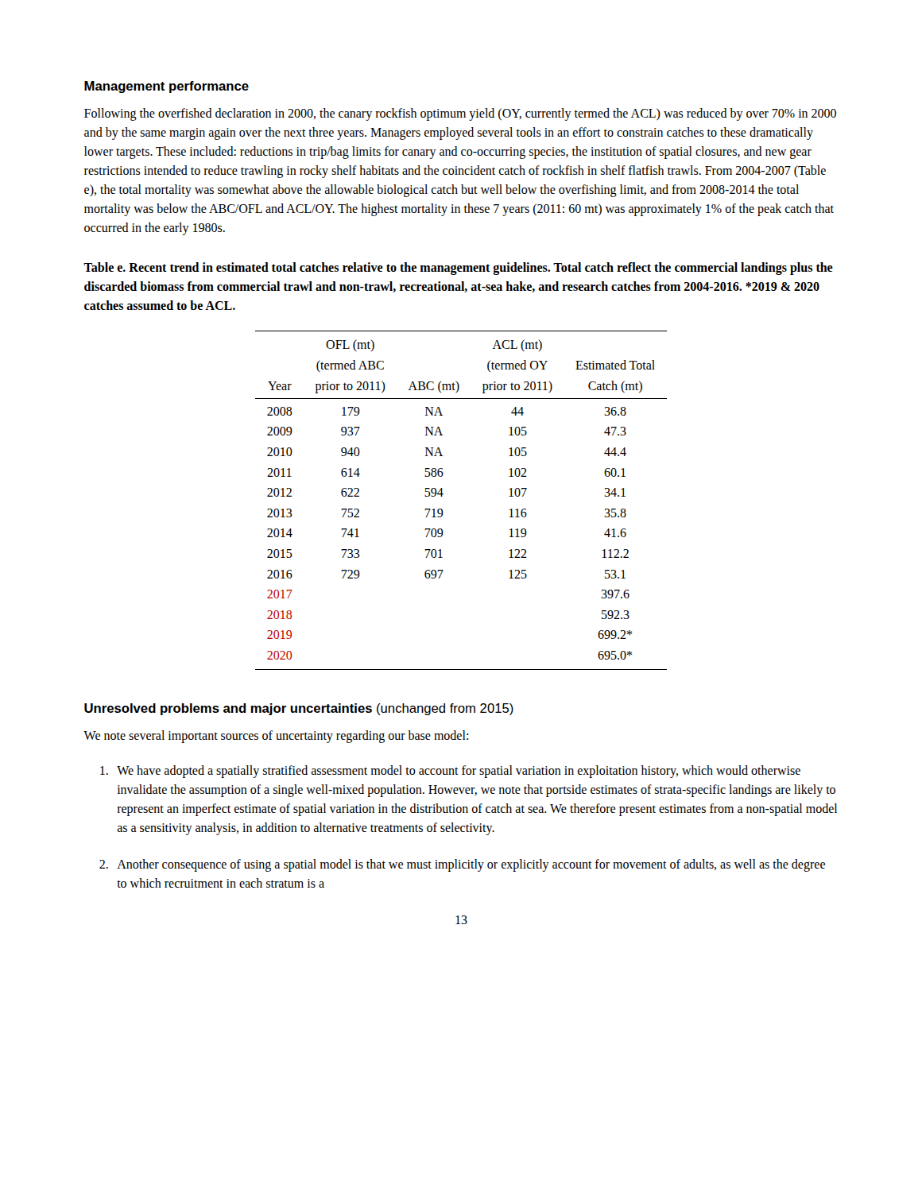Management performance
Following the overfished declaration in 2000, the canary rockfish optimum yield (OY, currently termed the ACL) was reduced by over 70% in 2000 and by the same margin again over the next three years. Managers employed several tools in an effort to constrain catches to these dramatically lower targets. These included: reductions in trip/bag limits for canary and co-occurring species, the institution of spatial closures, and new gear restrictions intended to reduce trawling in rocky shelf habitats and the coincident catch of rockfish in shelf flatfish trawls. From 2004-2007 (Table e), the total mortality was somewhat above the allowable biological catch but well below the overfishing limit, and from 2008-2014 the total mortality was below the ABC/OFL and ACL/OY. The highest mortality in these 7 years (2011: 60 mt) was approximately 1% of the peak catch that occurred in the early 1980s.
Table e. Recent trend in estimated total catches relative to the management guidelines. Total catch reflect the commercial landings plus the discarded biomass from commercial trawl and non-trawl, recreational, at-sea hake, and research catches from 2004-2016. *2019 & 2020 catches assumed to be ACL.
| | OFL (mt) | | ACL (mt) | |
| --- | --- | --- | --- | --- |
| | (termed ABC | | (termed OY | Estimated Total |
| Year | prior to 2011) | ABC (mt) | prior to 2011) | Catch (mt) |
| 2008 | 179 | NA | 44 | 36.8 |
| 2009 | 937 | NA | 105 | 47.3 |
| 2010 | 940 | NA | 105 | 44.4 |
| 2011 | 614 | 586 | 102 | 60.1 |
| 2012 | 622 | 594 | 107 | 34.1 |
| 2013 | 752 | 719 | 116 | 35.8 |
| 2014 | 741 | 709 | 119 | 41.6 |
| 2015 | 733 | 701 | 122 | 112.2 |
| 2016 | 729 | 697 | 125 | 53.1 |
| 2017 | | | | 397.6 |
| 2018 | | | | 592.3 |
| 2019 | | | | 699.2* |
| 2020 | | | | 695.0* |
Unresolved problems and major uncertainties (unchanged from 2015)
We note several important sources of uncertainty regarding our base model:
We have adopted a spatially stratified assessment model to account for spatial variation in exploitation history, which would otherwise invalidate the assumption of a single well-mixed population. However, we note that portside estimates of strata-specific landings are likely to represent an imperfect estimate of spatial variation in the distribution of catch at sea. We therefore present estimates from a non-spatial model as a sensitivity analysis, in addition to alternative treatments of selectivity.
Another consequence of using a spatial model is that we must implicitly or explicitly account for movement of adults, as well as the degree to which recruitment in each stratum is a
13